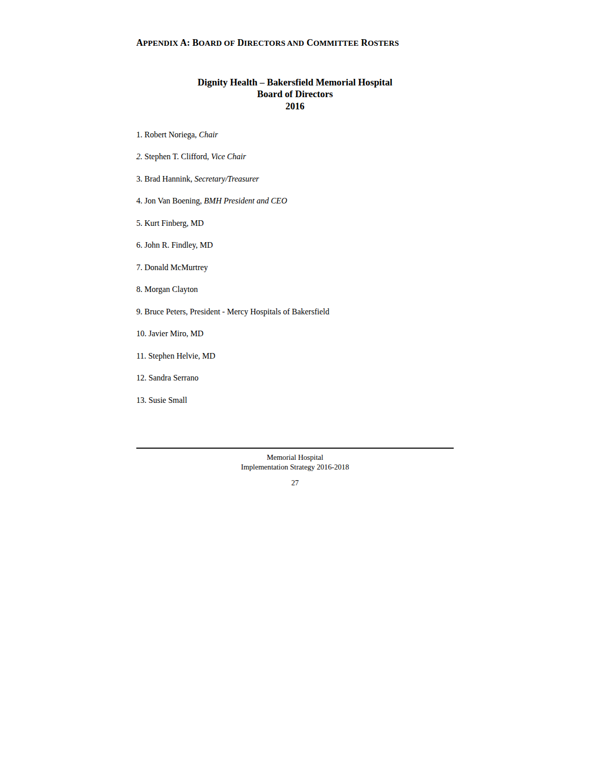APPENDIX A: BOARD OF DIRECTORS AND COMMITTEE ROSTERS
Dignity Health – Bakersfield Memorial Hospital Board of Directors 2016
1. Robert Noriega, Chair
2. Stephen T. Clifford, Vice Chair
3. Brad Hannink, Secretary/Treasurer
4. Jon Van Boening, BMH President and CEO
5. Kurt Finberg, MD
6. John R. Findley, MD
7. Donald McMurtrey
8. Morgan Clayton
9. Bruce Peters, President - Mercy Hospitals of Bakersfield
10. Javier Miro, MD
11. Stephen Helvie, MD
12. Sandra Serrano
13. Susie Small
Memorial Hospital Implementation Strategy 2016-2018 27